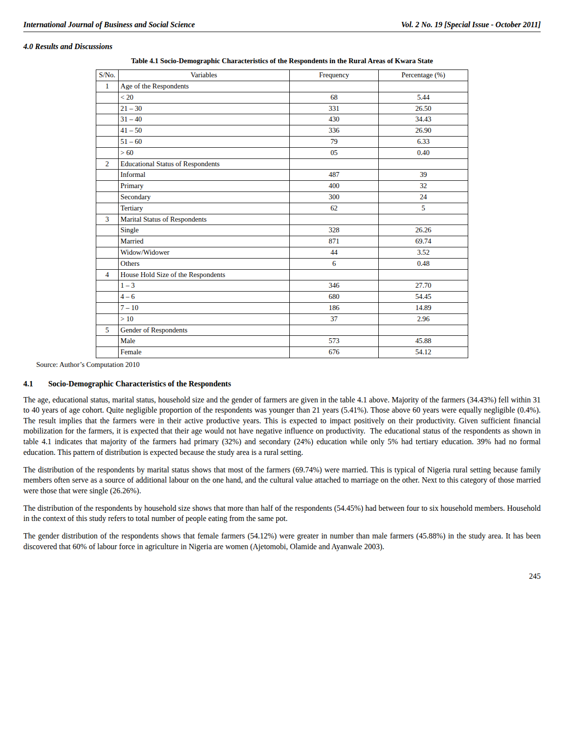International Journal of Business and Social Science Vol. 2 No. 19 [Special Issue - October 2011]
4.0 Results and Discussions
Table 4.1 Socio-Demographic Characteristics of the Respondents in the Rural Areas of Kwara State
| S/No. | Variables | Frequency | Percentage (%) |
| --- | --- | --- | --- |
| 1 | Age of the Respondents | | |
| | < 20 | 68 | 5.44 |
| | 21 – 30 | 331 | 26.50 |
| | 31 – 40 | 430 | 34.43 |
| | 41 – 50 | 336 | 26.90 |
| | 51 – 60 | 79 | 6.33 |
| | > 60 | 05 | 0.40 |
| 2 | Educational Status of Respondents | | |
| | Informal | 487 | 39 |
| | Primary | 400 | 32 |
| | Secondary | 300 | 24 |
| | Tertiary | 62 | 5 |
| 3 | Marital Status of Respondents | | |
| | Single | 328 | 26.26 |
| | Married | 871 | 69.74 |
| | Widow/Widower | 44 | 3.52 |
| | Others | 6 | 0.48 |
| 4 | House Hold Size of the Respondents | | |
| | 1 – 3 | 346 | 27.70 |
| | 4 – 6 | 680 | 54.45 |
| | 7 – 10 | 186 | 14.89 |
| | > 10 | 37 | 2.96 |
| 5 | Gender of Respondents | | |
| | Male | 573 | 45.88 |
| | Female | 676 | 54.12 |
Source: Author’s Computation 2010
4.1 Socio-Demographic Characteristics of the Respondents
The age, educational status, marital status, household size and the gender of farmers are given in the table 4.1 above. Majority of the farmers (34.43%) fell within 31 to 40 years of age cohort. Quite negligible proportion of the respondents was younger than 21 years (5.41%). Those above 60 years were equally negligible (0.4%). The result implies that the farmers were in their active productive years. This is expected to impact positively on their productivity. Given sufficient financial mobilization for the farmers, it is expected that their age would not have negative influence on productivity. The educational status of the respondents as shown in table 4.1 indicates that majority of the farmers had primary (32%) and secondary (24%) education while only 5% had tertiary education. 39% had no formal education. This pattern of distribution is expected because the study area is a rural setting.
The distribution of the respondents by marital status shows that most of the farmers (69.74%) were married. This is typical of Nigeria rural setting because family members often serve as a source of additional labour on the one hand, and the cultural value attached to marriage on the other. Next to this category of those married were those that were single (26.26%).
The distribution of the respondents by household size shows that more than half of the respondents (54.45%) had between four to six household members. Household in the context of this study refers to total number of people eating from the same pot.
The gender distribution of the respondents shows that female farmers (54.12%) were greater in number than male farmers (45.88%) in the study area. It has been discovered that 60% of labour force in agriculture in Nigeria are women (Ajetomobi, Olamide and Ayanwale 2003).
245